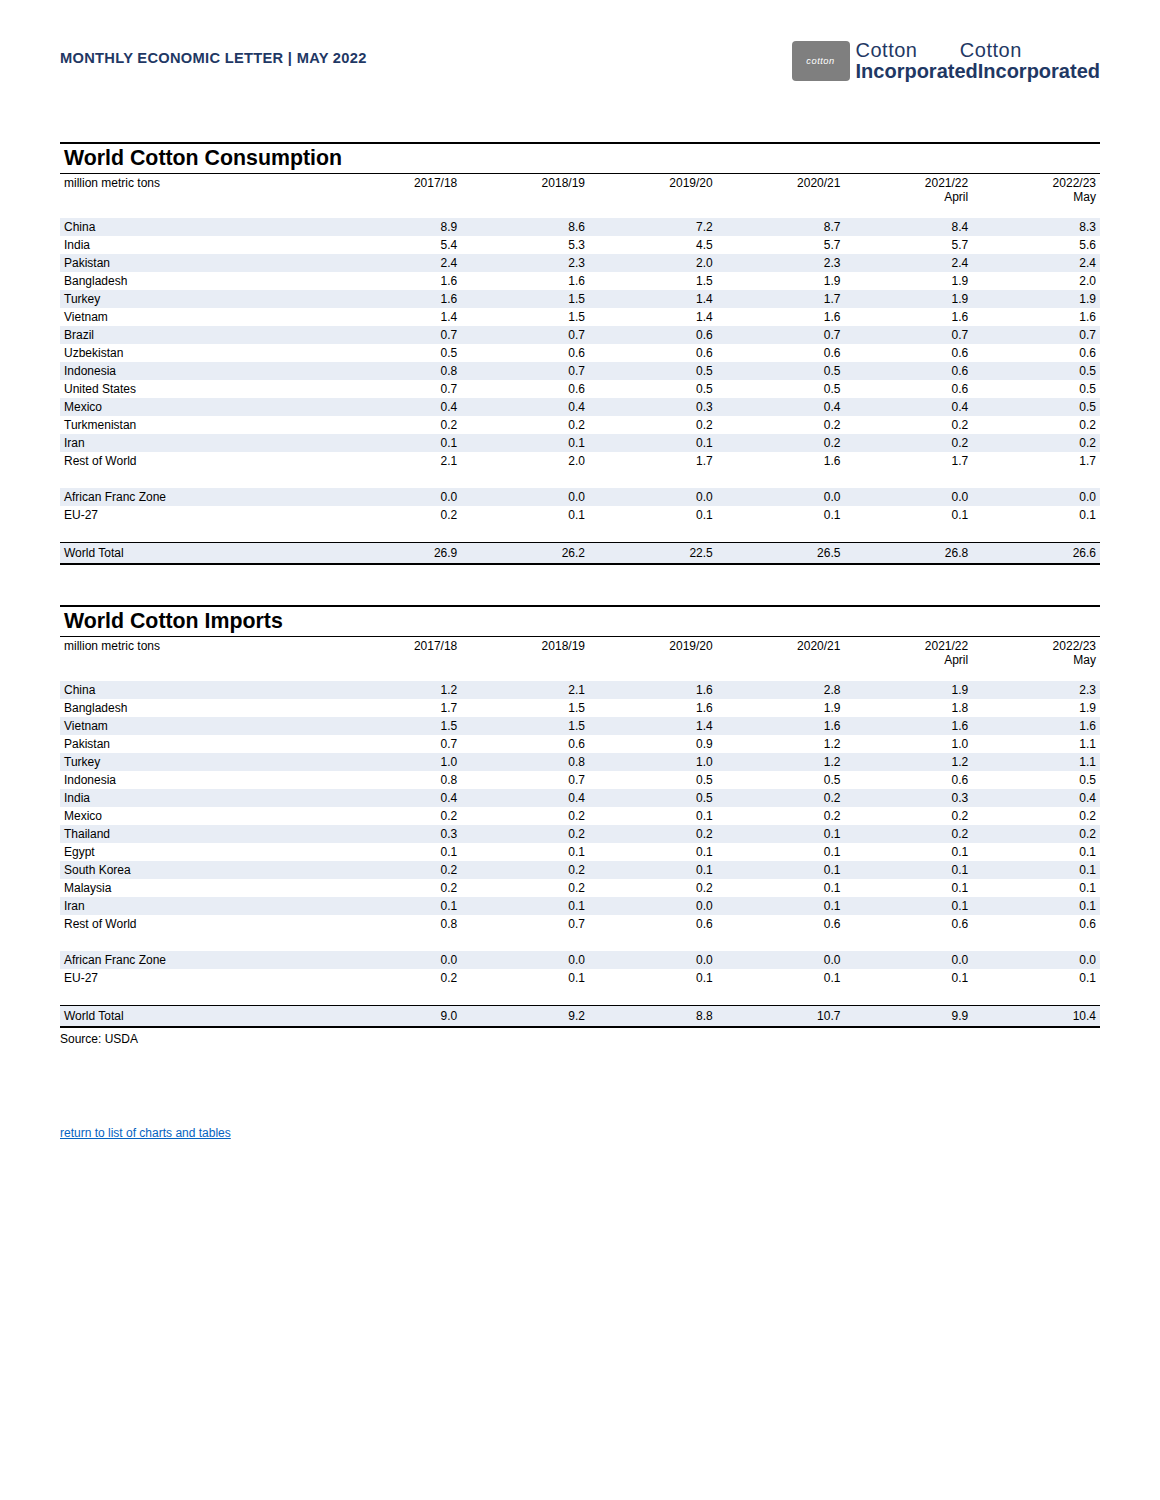MONTHLY ECONOMIC LETTER | MAY 2022
cotton
Cotton Cotton
IncorporatedIncorporated
World Cotton Consumption
| million metric tons | 2017/18 | 2018/19 | 2019/20 | 2020/21 | 2021/22 | 2022/23 |
| --- | --- | --- | --- | --- | --- | --- |
| | | | | | April | May |
| China | 8.9 | 8.6 | 7.2 | 8.7 | 8.4 | 8.3 |
| India | 5.4 | 5.3 | 4.5 | 5.7 | 5.7 | 5.6 |
| Pakistan | 2.4 | 2.3 | 2.0 | 2.3 | 2.4 | 2.4 |
| Bangladesh | 1.6 | 1.6 | 1.5 | 1.9 | 1.9 | 2.0 |
| Turkey | 1.6 | 1.5 | 1.4 | 1.7 | 1.9 | 1.9 |
| Vietnam | 1.4 | 1.5 | 1.4 | 1.6 | 1.6 | 1.6 |
| Brazil | 0.7 | 0.7 | 0.6 | 0.7 | 0.7 | 0.7 |
| Uzbekistan | 0.5 | 0.6 | 0.6 | 0.6 | 0.6 | 0.6 |
| Indonesia | 0.8 | 0.7 | 0.5 | 0.5 | 0.6 | 0.5 |
| United States | 0.7 | 0.6 | 0.5 | 0.5 | 0.6 | 0.5 |
| Mexico | 0.4 | 0.4 | 0.3 | 0.4 | 0.4 | 0.5 |
| Turkmenistan | 0.2 | 0.2 | 0.2 | 0.2 | 0.2 | 0.2 |
| Iran | 0.1 | 0.1 | 0.1 | 0.2 | 0.2 | 0.2 |
| Rest of World | 2.1 | 2.0 | 1.7 | 1.6 | 1.7 | 1.7 |
| African Franc Zone | 0.0 | 0.0 | 0.0 | 0.0 | 0.0 | 0.0 |
| EU-27 | 0.2 | 0.1 | 0.1 | 0.1 | 0.1 | 0.1 |
| World Total | 26.9 | 26.2 | 22.5 | 26.5 | 26.8 | 26.6 |
World Cotton Imports
| million metric tons | 2017/18 | 2018/19 | 2019/20 | 2020/21 | 2021/22 | 2022/23 |
| --- | --- | --- | --- | --- | --- | --- |
| | | | | | April | May |
| China | 1.2 | 2.1 | 1.6 | 2.8 | 1.9 | 2.3 |
| Bangladesh | 1.7 | 1.5 | 1.6 | 1.9 | 1.8 | 1.9 |
| Vietnam | 1.5 | 1.5 | 1.4 | 1.6 | 1.6 | 1.6 |
| Pakistan | 0.7 | 0.6 | 0.9 | 1.2 | 1.0 | 1.1 |
| Turkey | 1.0 | 0.8 | 1.0 | 1.2 | 1.2 | 1.1 |
| Indonesia | 0.8 | 0.7 | 0.5 | 0.5 | 0.6 | 0.5 |
| India | 0.4 | 0.4 | 0.5 | 0.2 | 0.3 | 0.4 |
| Mexico | 0.2 | 0.2 | 0.1 | 0.2 | 0.2 | 0.2 |
| Thailand | 0.3 | 0.2 | 0.2 | 0.1 | 0.2 | 0.2 |
| Egypt | 0.1 | 0.1 | 0.1 | 0.1 | 0.1 | 0.1 |
| South Korea | 0.2 | 0.2 | 0.1 | 0.1 | 0.1 | 0.1 |
| Malaysia | 0.2 | 0.2 | 0.2 | 0.1 | 0.1 | 0.1 |
| Iran | 0.1 | 0.1 | 0.0 | 0.1 | 0.1 | 0.1 |
| Rest of World | 0.8 | 0.7 | 0.6 | 0.6 | 0.6 | 0.6 |
| African Franc Zone | 0.0 | 0.0 | 0.0 | 0.0 | 0.0 | 0.0 |
| EU-27 | 0.2 | 0.1 | 0.1 | 0.1 | 0.1 | 0.1 |
| World Total | 9.0 | 9.2 | 8.8 | 10.7 | 9.9 | 10.4 |
Source: USDA
return to list of charts and tables